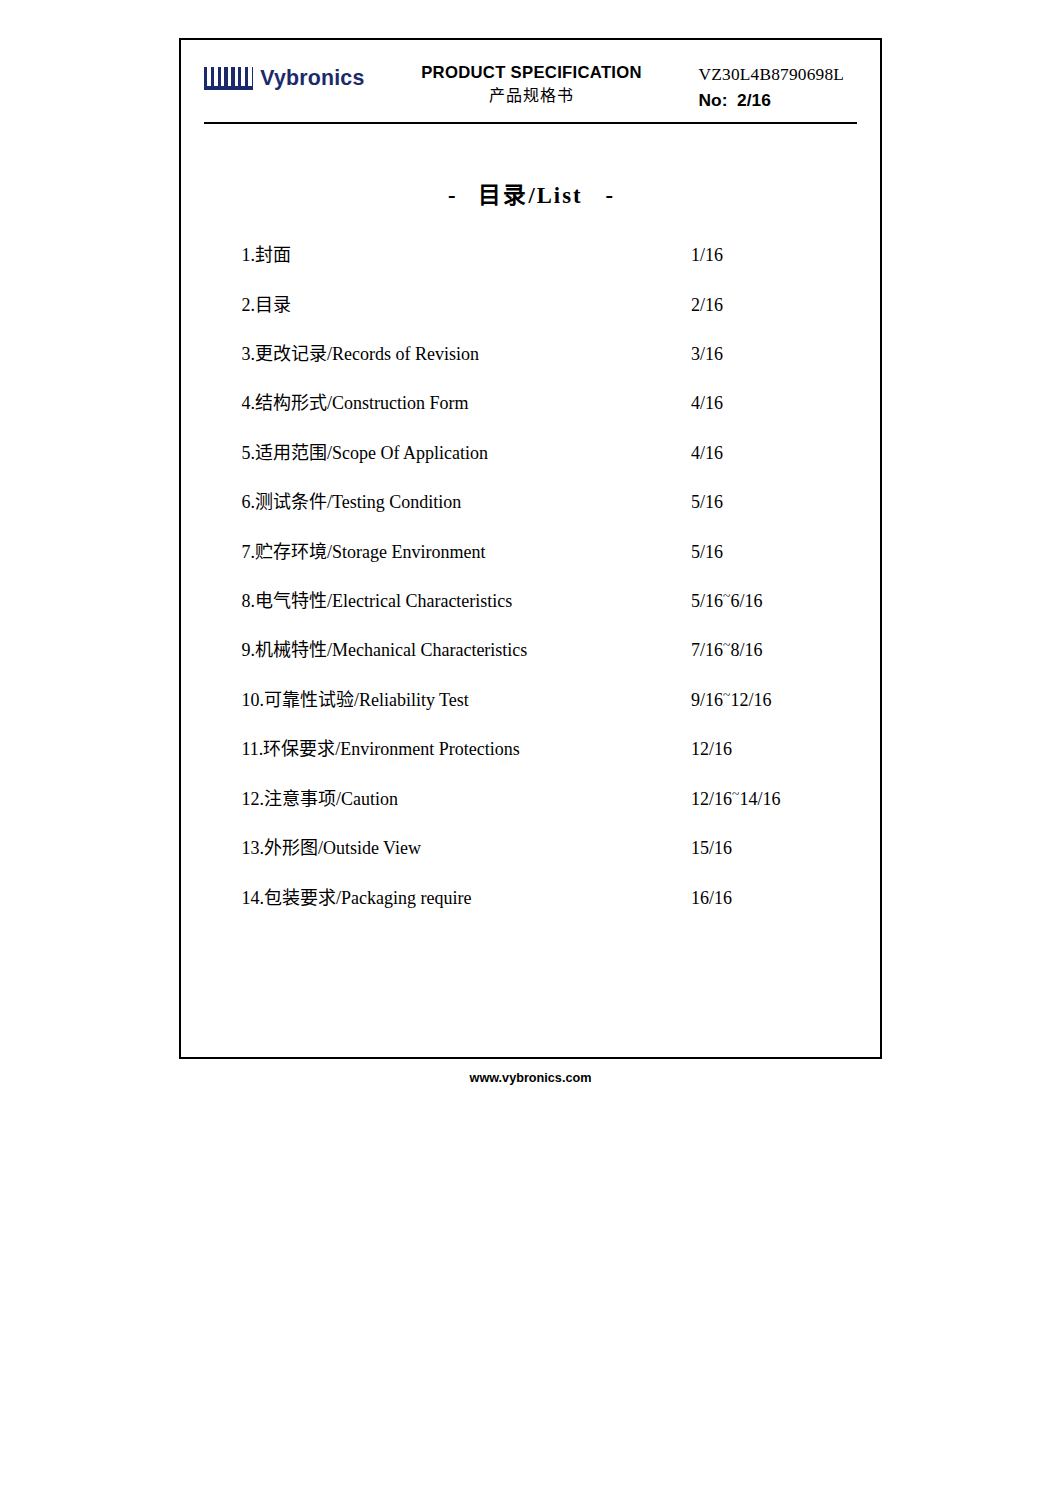Vybronics
PRODUCT SPECIFICATION
产品规格书
VZ30L4B8790698L
No: 2/16
- 目录/List -
1.封面 1/16
2.目录 2/16
3.更改记录/Records of Revision 3/16
4.结构形式/Construction Form 4/16
5.适用范围/Scope Of Application 4/16
6.测试条件/Testing Condition 5/16
7.贮存环境/Storage Environment 5/16
8.电气特性/Electrical Characteristics 5/16~6/16
9.机械特性/Mechanical Characteristics 7/16~8/16
10.可靠性试验/Reliability Test 9/16~12/16
11.环保要求/Environment Protections 12/16
12.注意事项/Caution 12/16~14/16
13.外形图/Outside View 15/16
14.包装要求/Packaging require 16/16
www.vybronics.com